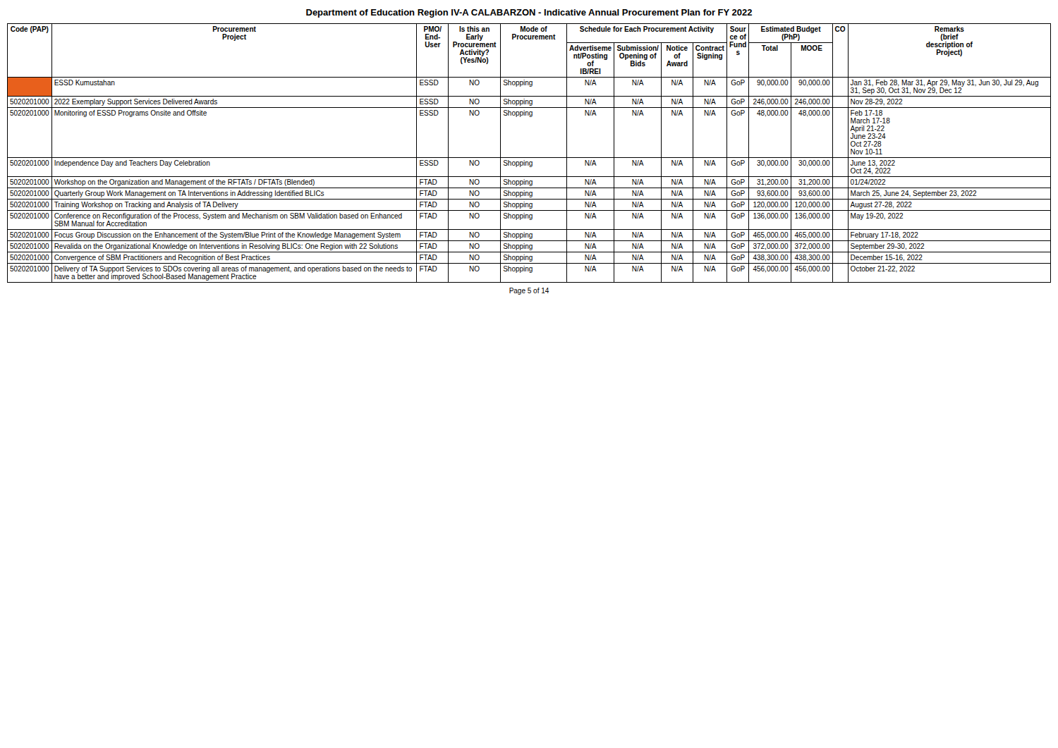Department of Education Region IV-A CALABARZON - Indicative Annual Procurement Plan for FY 2022
| Code (PAP) | Procurement Project | PMO/ End-User | Is this an Early Procurement Activity? (Yes/No) | Mode of Procurement | Schedule for Each Procurement Activity | Sour ce of Fund s | Estimated Budget (PhP) | CO | Remarks (brief description of Project) |
| --- | --- | --- | --- | --- | --- | --- | --- | --- | --- |
| Advertiseme nt/Posting of IB/REI | Submission/ Opening of Bids | Notice of Award | Contract Signing | Total | MOOE |
| | ESSD Kumustahan | ESSD | NO | Shopping | N/A | N/A | N/A | N/A | GoP | 90,000.00 | 90,000.00 | | Jan 31, Feb 28, Mar 31, Apr 29, May 31, Jun 30, Jul 29, Aug 31, Sep 30, Oct 31, Nov 29, Dec 12 |
| 5020201000 | 2022 Exemplary Support Services Delivered Awards | ESSD | NO | Shopping | N/A | N/A | N/A | N/A | GoP | 246,000.00 | 246,000.00 | | Nov 28-29, 2022 |
| 5020201000 | Monitoring of ESSD Programs Onsite and Offsite | ESSD | NO | Shopping | N/A | N/A | N/A | N/A | GoP | 48,000.00 | 48,000.00 | | Feb 17-18 March 17-18 April 21-22 June 23-24 Oct 27-28 Nov 10-11 |
| 5020201000 | Independence Day and Teachers Day Celebration | ESSD | NO | Shopping | N/A | N/A | N/A | N/A | GoP | 30,000.00 | 30,000.00 | | June 13, 2022 Oct 24, 2022 |
| 5020201000 | Workshop on the Organization and Management of the RFTATs / DFTATs (Blended) | FTAD | NO | Shopping | N/A | N/A | N/A | N/A | GoP | 31,200.00 | 31,200.00 | | 01/24/2022 |
| 5020201000 | Quarterly Group Work Management on TA Interventions in Addressing Identified BLICs | FTAD | NO | Shopping | N/A | N/A | N/A | N/A | GoP | 93,600.00 | 93,600.00 | | March 25, June 24, September 23, 2022 |
| 5020201000 | Training Workshop on Tracking and Analysis of TA Delivery | FTAD | NO | Shopping | N/A | N/A | N/A | N/A | GoP | 120,000.00 | 120,000.00 | | August 27-28, 2022 |
| 5020201000 | Conference on Reconfiguration of the Process, System and Mechanism on SBM Validation based on Enhanced SBM Manual for Accreditation | FTAD | NO | Shopping | N/A | N/A | N/A | N/A | GoP | 136,000.00 | 136,000.00 | | May 19-20, 2022 |
| 5020201000 | Focus Group Discussion on the Enhancement of the System/Blue Print of the Knowledge Management System | FTAD | NO | Shopping | N/A | N/A | N/A | N/A | GoP | 465,000.00 | 465,000.00 | | February 17-18, 2022 |
| 5020201000 | Revalida on the Organizational Knowledge on Interventions in Resolving BLICs: One Region with 22 Solutions | FTAD | NO | Shopping | N/A | N/A | N/A | N/A | GoP | 372,000.00 | 372,000.00 | | September 29-30, 2022 |
| 5020201000 | Convergence of SBM Practitioners and Recognition of Best Practices | FTAD | NO | Shopping | N/A | N/A | N/A | N/A | GoP | 438,300.00 | 438,300.00 | | December 15-16, 2022 |
| 5020201000 | Delivery of TA Support Services to SDOs covering all areas of management, and operations based on the needs to have a better and improved School-Based Management Practice | FTAD | NO | Shopping | N/A | N/A | N/A | N/A | GoP | 456,000.00 | 456,000.00 | | October 21-22, 2022 |
Page 5 of 14